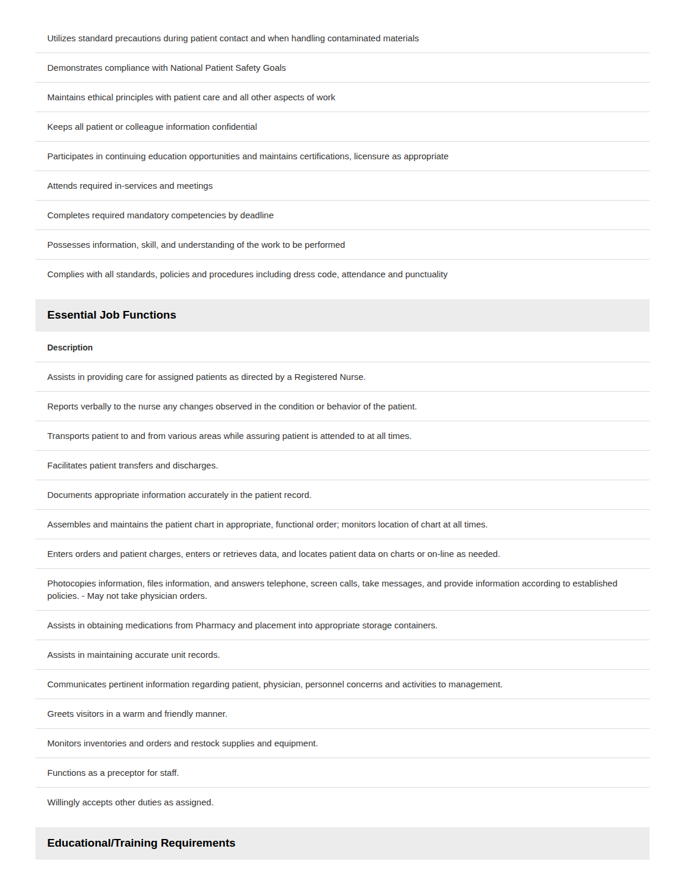Utilizes standard precautions during patient contact and when handling contaminated materials
Demonstrates compliance with National Patient Safety Goals
Maintains ethical principles with patient care and all other aspects of work
Keeps all patient or colleague information confidential
Participates in continuing education opportunities and maintains certifications, licensure as appropriate
Attends required in-services and meetings
Completes required mandatory competencies by deadline
Possesses information, skill, and understanding of the work to be performed
Complies with all standards, policies and procedures including dress code, attendance and punctuality
Essential Job Functions
Description
Assists in providing care for assigned patients as directed by a Registered Nurse.
Reports verbally to the nurse any changes observed in the condition or behavior of the patient.
Transports patient to and from various areas while assuring patient is attended to at all times.
Facilitates patient transfers and discharges.
Documents appropriate information accurately in the patient record.
Assembles and maintains the patient chart in appropriate, functional order; monitors location of chart at all times.
Enters orders and patient charges, enters or retrieves data, and locates patient data on charts or on-line as needed.
Photocopies information, files information, and answers telephone, screen calls, take messages, and provide information according to established policies. - May not take physician orders.
Assists in obtaining medications from Pharmacy and placement into appropriate storage containers.
Assists in maintaining accurate unit records.
Communicates pertinent information regarding patient, physician, personnel concerns and activities to management.
Greets visitors in a warm and friendly manner.
Monitors inventories and orders and restock supplies and equipment.
Functions as a preceptor for staff.
Willingly accepts other duties as assigned.
Educational/Training Requirements